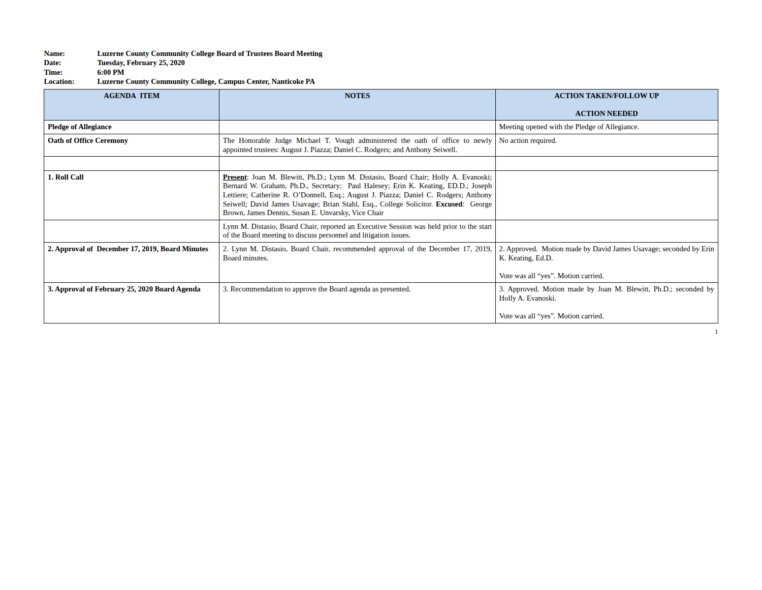Name: Luzerne County Community College Board of Trustees Board Meeting
Date: Tuesday, February 25, 2020
Time: 6:00 PM
Location: Luzerne County Community College, Campus Center, Nanticoke PA
| AGENDA ITEM | NOTES | ACTION TAKEN/FOLLOW UP ACTION NEEDED |
| --- | --- | --- |
| Pledge of Allegiance | | Meeting opened with the Pledge of Allegiance. |
| Oath of Office Ceremony | The Honorable Judge Michael T. Vough administered the oath of office to newly appointed trustees: August J. Piazza; Daniel C. Rodgers; and Anthony Seiwell. | No action required. |
| 1. Roll Call | Present : Joan M. Blewitt, Ph.D.; Lynn M. Distasio, Board Chair; Holly A. Evanoski; Bernard W. Graham, Ph.D., Secretary; Paul Halesey; Erin K. Keating, ED.D.; Joseph Lettiere; Catherine R. O’Donnell, Esq.; August J. Piazza; Daniel C. Rodgers; Anthony Seiwell; David James Usavage; Brian Stahl, Esq., College Solicitor. Excused : George Brown, James Dennis, Susan E. Unvarsky, Vice Chair | |
| | Lynn M. Distasio, Board Chair, reported an Executive Session was held prior to the start of the Board meeting to discuss personnel and litigation issues. | |
| 2. Approval of December 17, 2019, Board Minutes | 2. Lynn M. Distasio, Board Chair, recommended approval of the December 17, 2019, Board minutes. | 2. Approved. Motion made by David James Usavage; seconded by Erin K. Keating, Ed.D. Vote was all “yes”. Motion carried. |
| 3. Approval of February 25, 2020 Board Agenda | 3. Recommendation to approve the Board agenda as presented. | 3. Approved. Motion made by Joan M. Blewitt, Ph.D.; seconded by Holly A. Evanoski. Vote was all “yes”. Motion carried. |
1